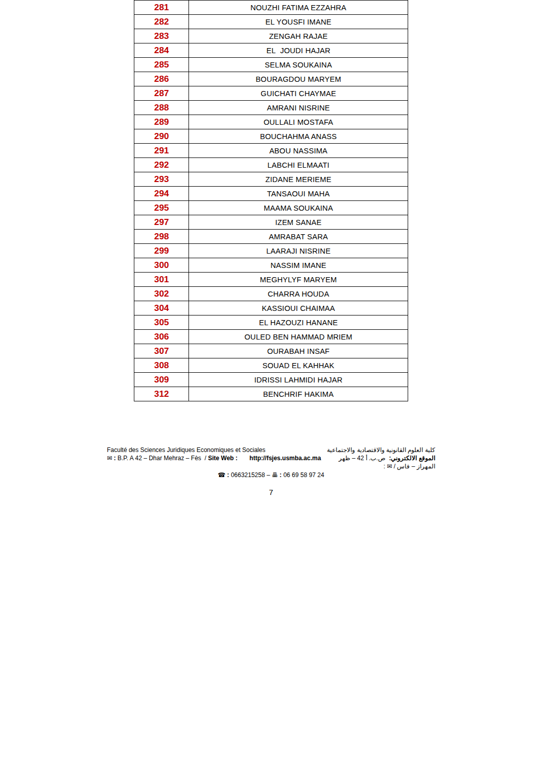| 281 | NOUZHI FATIMA EZZAHRA |
| 282 | EL YOUSFI IMANE |
| 283 | ZENGAH RAJAE |
| 284 | EL JOUDI HAJAR |
| 285 | SELMA SOUKAINA |
| 286 | BOURAGDOU MARYEM |
| 287 | GUICHATI CHAYMAE |
| 288 | AMRANI NISRINE |
| 289 | OULLALI MOSTAFA |
| 290 | BOUCHAHMA ANASS |
| 291 | ABOU NASSIMA |
| 292 | LABCHI ELMAATI |
| 293 | ZIDANE MERIEME |
| 294 | TANSAOUI MAHA |
| 295 | MAAMA SOUKAINA |
| 297 | IZEM SANAE |
| 298 | AMRABAT SARA |
| 299 | LAARAJI NISRINE |
| 300 | NASSIM IMANE |
| 301 | MEGHYLYF MARYEM |
| 302 | CHARRA HOUDA |
| 304 | KASSIOUI CHAIMAA |
| 305 | EL HAZOUZI HANANE |
| 306 | OULED BEN HAMMAD MRIEM |
| 307 | OURABAH INSAF |
| 308 | SOUAD EL KAHHAK |
| 309 | IDRISSI LAHMIDI HAJAR |
| 312 | BENCHRIF HAKIMA |
Faculté des Sciences Juridiques Economiques et Sociales
✉ : B.P. A 42 – Dhar Mehraz – Fès / Site Web : http://fsjes.usmba.ac.ma
كلية العلوم القانونية والاقتصادية والاجتماعية
الموقع الالكتروني: ص.ب. أ 42 – ظهر المهراز – فاس / ✉ :
☎ : 0663215258 – 🖶 : 06 69 58 97 24
7